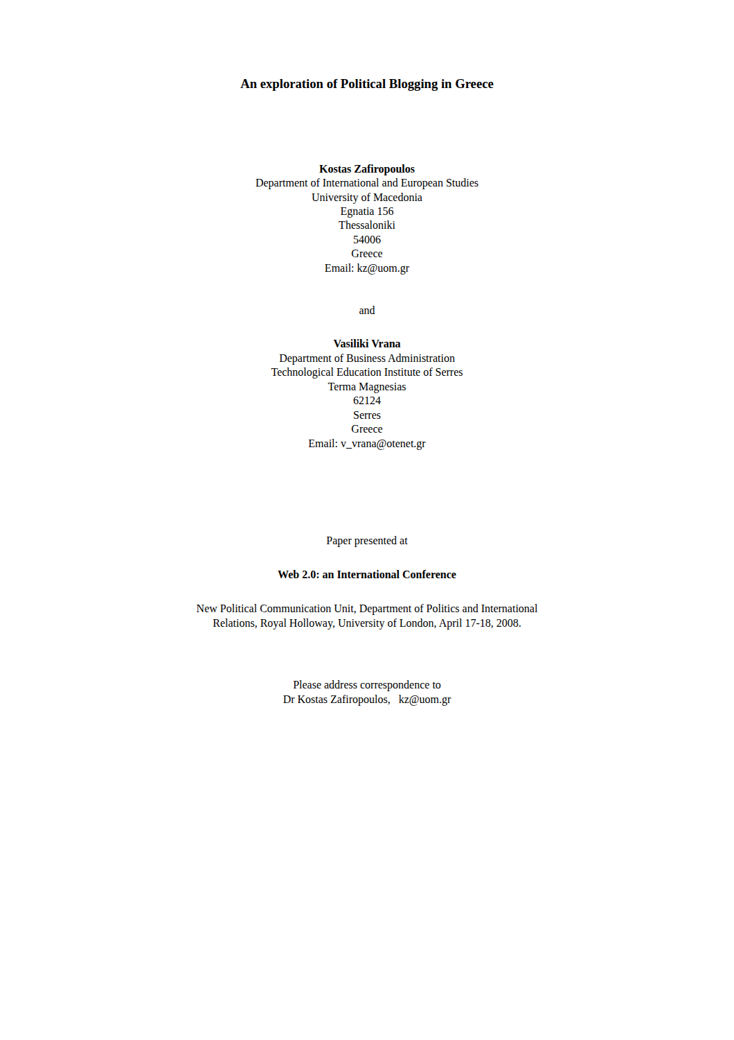An exploration of Political Blogging in Greece
Kostas Zafiropoulos
Department of International and European Studies
University of Macedonia
Egnatia 156
Thessaloniki
54006
Greece
Email: kz@uom.gr
and
Vasiliki Vrana
Department of Business Administration
Technological Education Institute of Serres
Terma Magnesias
62124
Serres
Greece
Email: v_vrana@otenet.gr
Paper presented at
Web 2.0: an International Conference
New Political Communication Unit, Department of Politics and International
Relations, Royal Holloway, University of London, April 17-18, 2008.
Please address correspondence to
Dr Kostas Zafiropoulos, kz@uom.gr